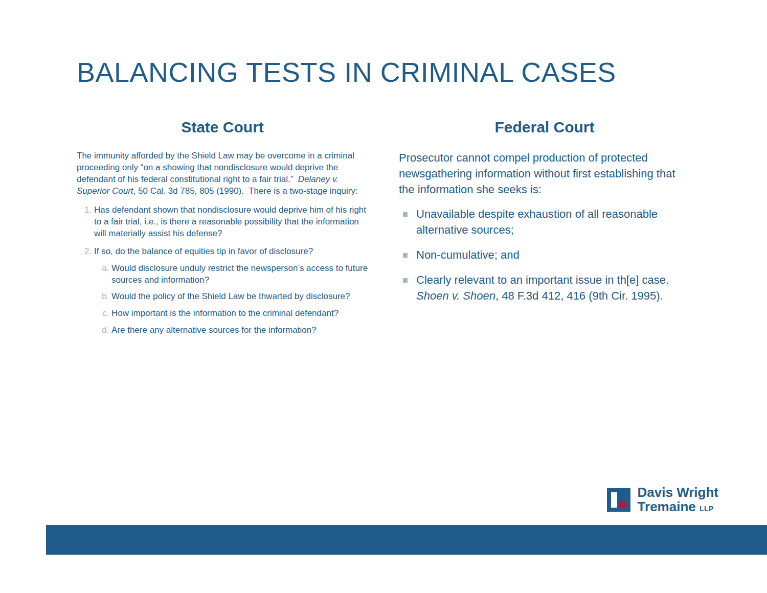BALANCING TESTS IN CRIMINAL CASES
State Court
The immunity afforded by the Shield Law may be overcome in a criminal proceeding only “on a showing that nondisclosure would deprive the defendant of his federal constitutional right to a fair trial.” Delaney v. Superior Court, 50 Cal. 3d 785, 805 (1990). There is a two-stage inquiry:
Has defendant shown that nondisclosure would deprive him of his right to a fair trial, i.e., is there a reasonable possibility that the information will materially assist his defense?
If so, do the balance of equities tip in favor of disclosure?
Would disclosure unduly restrict the newsperson’s access to future sources and information?
Would the policy of the Shield Law be thwarted by disclosure?
How important is the information to the criminal defendant?
Are there any alternative sources for the information?
Federal Court
Prosecutor cannot compel production of protected newsgathering information without first establishing that the information she seeks is:
Unavailable despite exhaustion of all reasonable alternative sources;
Non-cumulative; and
Clearly relevant to an important issue in th[e] case. Shoen v. Shoen, 48 F.3d 412, 416 (9th Cir. 1995).
Davis Wright
Tremaine LLP